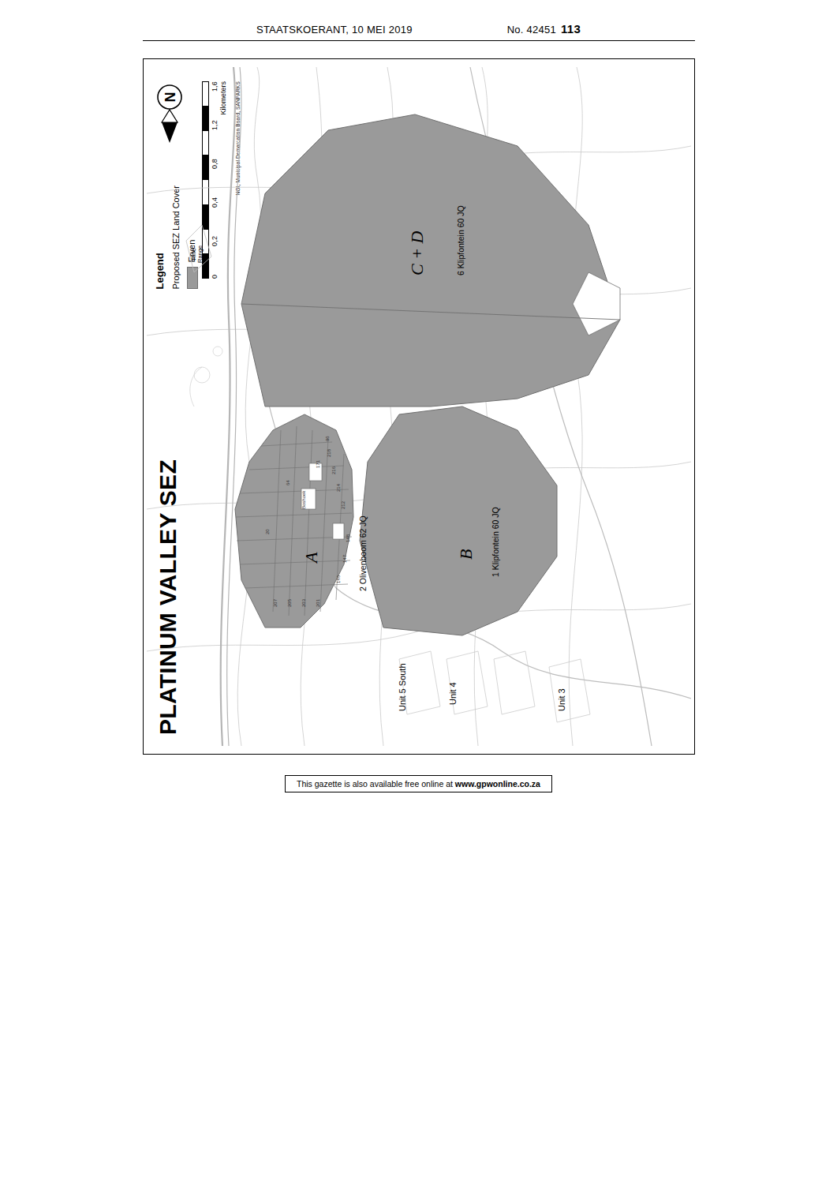STAATSKOERANT, 10 MEI 2019 No. 42451113
PLATINUM VALLEY SEZ
Legend
Proposed SEZ Land Cover
Erven
N
00,20,40,81,21,6
Kilometers
NGI, Municipal Demarcation Board, SANPARKS
A
B
C + D
2 Olivenboom 62 JQ
1 Klipfontein 60 JQ
6 Klipfontein 60 JQ
Unit 5 South
Unit 4
Unit 3
Rifle
Range
Boshoek
171
96
64
20
146
147
148
212
214
216
218
201
203
205
207
This gazette is also available free online at www.gpwonline.co.za